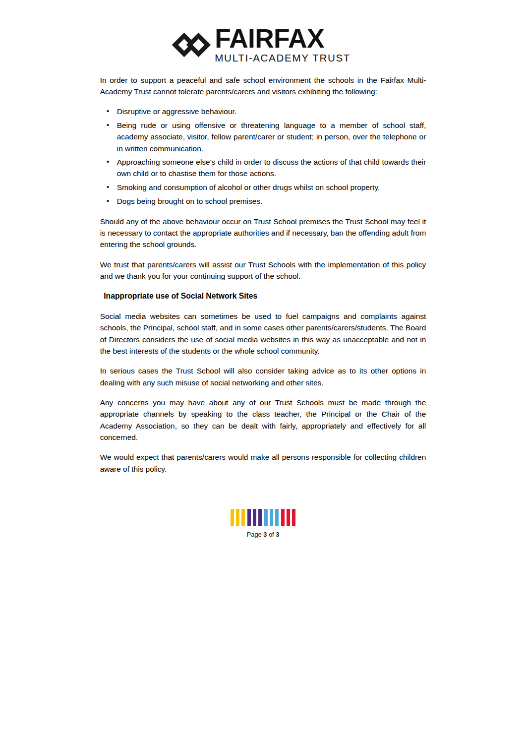FAIRFAX
MULTI-ACADEMY TRUST
In order to support a peaceful and safe school environment the schools in the Fairfax Multi-Academy Trust cannot tolerate parents/carers and visitors exhibiting the following:
Disruptive or aggressive behaviour.
Being rude or using offensive or threatening language to a member of school staff, academy associate, visitor, fellow parent/carer or student; in person, over the telephone or in written communication.
Approaching someone else's child in order to discuss the actions of that child towards their own child or to chastise them for those actions.
Smoking and consumption of alcohol or other drugs whilst on school property.
Dogs being brought on to school premises.
Should any of the above behaviour occur on Trust School premises the Trust School may feel it is necessary to contact the appropriate authorities and if necessary, ban the offending adult from entering the school grounds.
We trust that parents/carers will assist our Trust Schools with the implementation of this policy and we thank you for your continuing support of the school.
Inappropriate use of Social Network Sites
Social media websites can sometimes be used to fuel campaigns and complaints against schools, the Principal, school staff, and in some cases other parents/carers/students. The Board of Directors considers the use of social media websites in this way as unacceptable and not in the best interests of the students or the whole school community.
In serious cases the Trust School will also consider taking advice as to its other options in dealing with any such misuse of social networking and other sites.
Any concerns you may have about any of our Trust Schools must be made through the appropriate channels by speaking to the class teacher, the Principal or the Chair of the Academy Association, so they can be dealt with fairly, appropriately and effectively for all concerned.
We would expect that parents/carers would make all persons responsible for collecting children aware of this policy.
Page 3 of 3